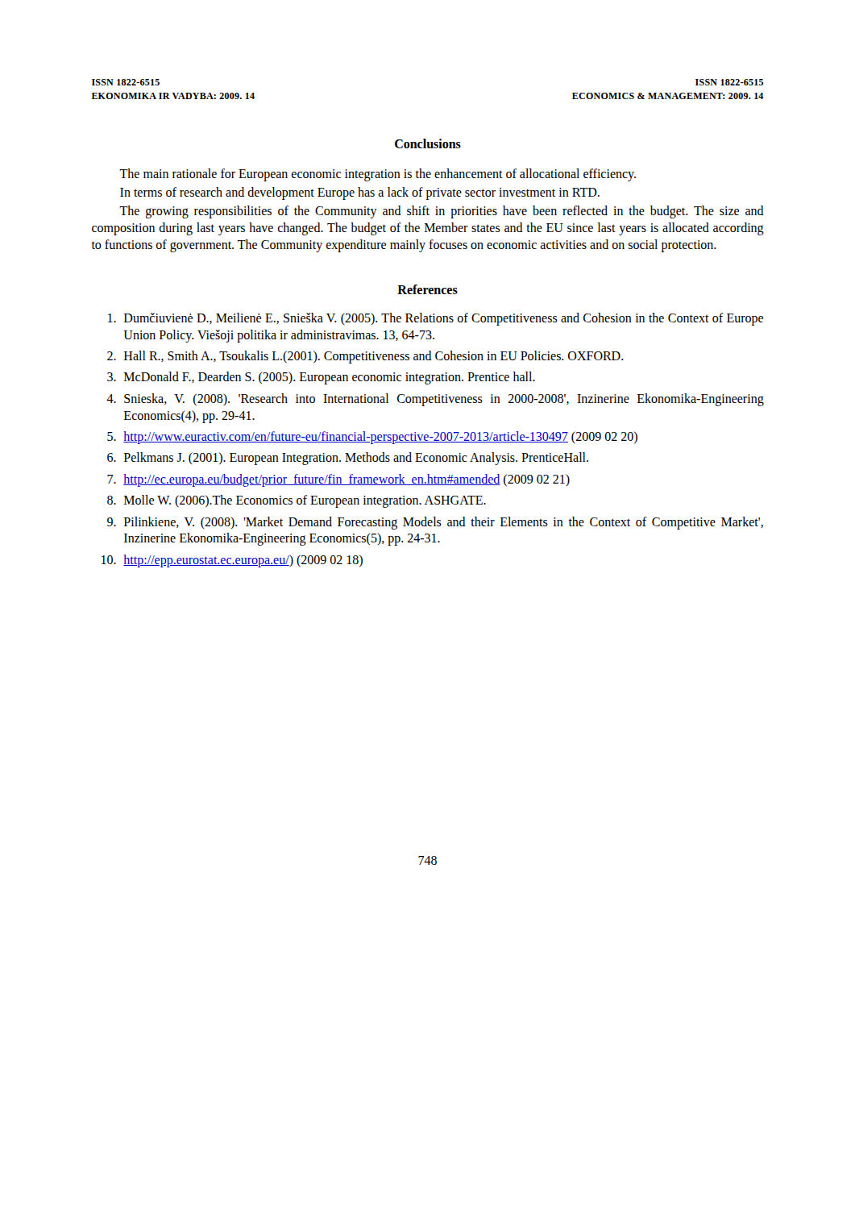ISSN 1822-6515
EKONOMIKA IR VADYBA: 2009. 14
ISSN 1822-6515
ECONOMICS & MANAGEMENT: 2009. 14
Conclusions
The main rationale for European economic integration is the enhancement of allocational efficiency.
In terms of research and development Europe has a lack of private sector investment in RTD.
The growing responsibilities of the Community and shift in priorities have been reflected in the budget. The size and composition during last years have changed. The budget of the Member states and the EU since last years is allocated according to functions of government. The Community expenditure mainly focuses on economic activities and on social protection.
References
Dumčiuvienė D., Meilienė E., Snieška V. (2005). The Relations of Competitiveness and Cohesion in the Context of Europe Union Policy. Viešoji politika ir administravimas. 13, 64-73.
Hall R., Smith A., Tsoukalis L.(2001). Competitiveness and Cohesion in EU Policies. OXFORD.
McDonald F., Dearden S. (2005). European economic integration. Prentice hall.
Snieska, V. (2008). 'Research into International Competitiveness in 2000-2008', Inzinerine Ekonomika-Engineering Economics(4), pp. 29-41.
http://www.euractiv.com/en/future-eu/financial-perspective-2007-2013/article-130497 (2009 02 20)
Pelkmans J. (2001). European Integration. Methods and Economic Analysis. PrenticeHall.
http://ec.europa.eu/budget/prior_future/fin_framework_en.htm#amended (2009 02 21)
Molle W. (2006).The Economics of European integration. ASHGATE.
Pilinkiene, V. (2008). 'Market Demand Forecasting Models and their Elements in the Context of Competitive Market', Inzinerine Ekonomika-Engineering Economics(5), pp. 24-31.
http://epp.eurostat.ec.europa.eu/) (2009 02 18)
748